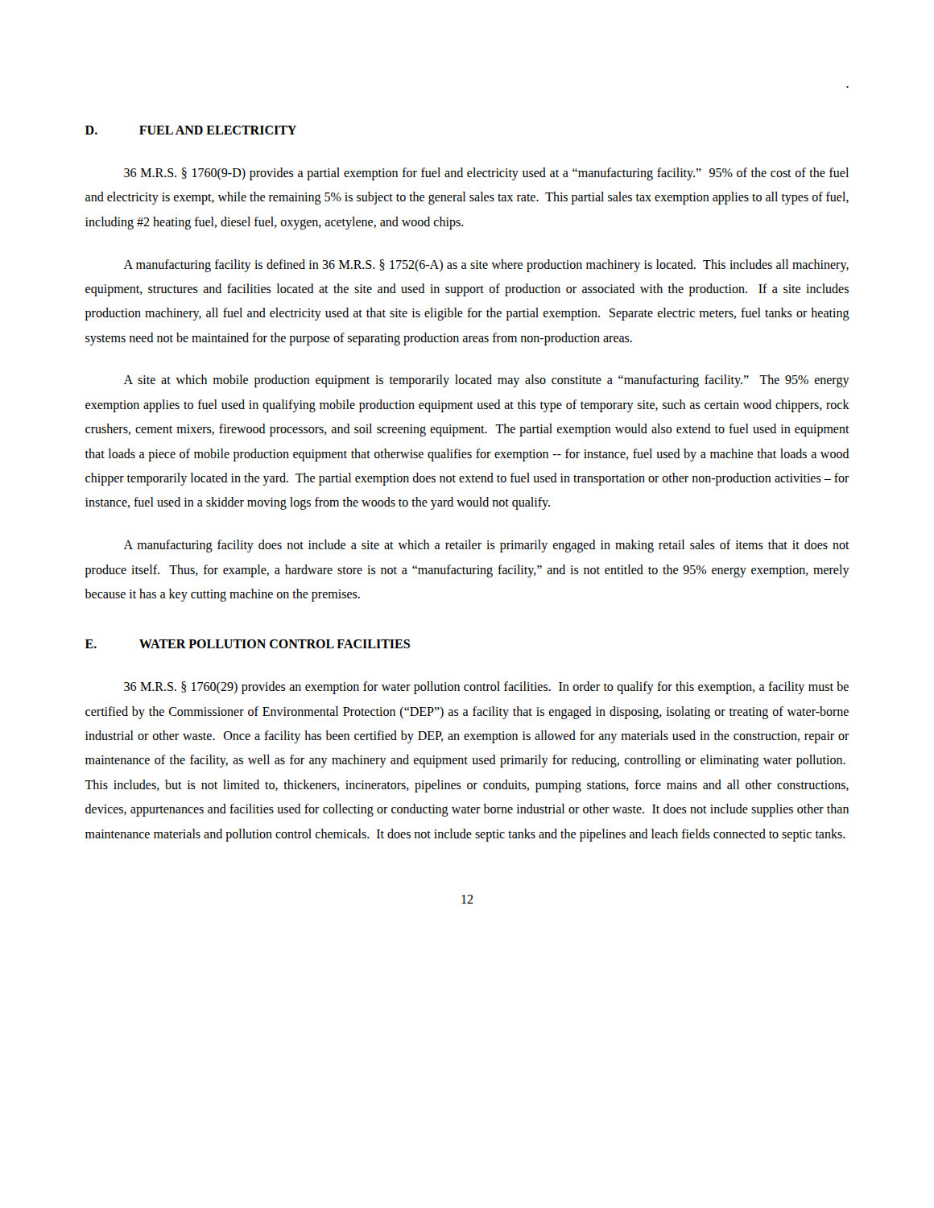.
D. FUEL AND ELECTRICITY
36 M.R.S. § 1760(9-D) provides a partial exemption for fuel and electricity used at a “manufacturing facility.” 95% of the cost of the fuel and electricity is exempt, while the remaining 5% is subject to the general sales tax rate. This partial sales tax exemption applies to all types of fuel, including #2 heating fuel, diesel fuel, oxygen, acetylene, and wood chips.
A manufacturing facility is defined in 36 M.R.S. § 1752(6-A) as a site where production machinery is located. This includes all machinery, equipment, structures and facilities located at the site and used in support of production or associated with the production. If a site includes production machinery, all fuel and electricity used at that site is eligible for the partial exemption. Separate electric meters, fuel tanks or heating systems need not be maintained for the purpose of separating production areas from non-production areas.
A site at which mobile production equipment is temporarily located may also constitute a “manufacturing facility.” The 95% energy exemption applies to fuel used in qualifying mobile production equipment used at this type of temporary site, such as certain wood chippers, rock crushers, cement mixers, firewood processors, and soil screening equipment. The partial exemption would also extend to fuel used in equipment that loads a piece of mobile production equipment that otherwise qualifies for exemption -- for instance, fuel used by a machine that loads a wood chipper temporarily located in the yard. The partial exemption does not extend to fuel used in transportation or other non-production activities – for instance, fuel used in a skidder moving logs from the woods to the yard would not qualify.
A manufacturing facility does not include a site at which a retailer is primarily engaged in making retail sales of items that it does not produce itself. Thus, for example, a hardware store is not a “manufacturing facility,” and is not entitled to the 95% energy exemption, merely because it has a key cutting machine on the premises.
E. WATER POLLUTION CONTROL FACILITIES
36 M.R.S. § 1760(29) provides an exemption for water pollution control facilities. In order to qualify for this exemption, a facility must be certified by the Commissioner of Environmental Protection (“DEP”) as a facility that is engaged in disposing, isolating or treating of water-borne industrial or other waste. Once a facility has been certified by DEP, an exemption is allowed for any materials used in the construction, repair or maintenance of the facility, as well as for any machinery and equipment used primarily for reducing, controlling or eliminating water pollution. This includes, but is not limited to, thickeners, incinerators, pipelines or conduits, pumping stations, force mains and all other constructions, devices, appurtenances and facilities used for collecting or conducting water borne industrial or other waste. It does not include supplies other than maintenance materials and pollution control chemicals. It does not include septic tanks and the pipelines and leach fields connected to septic tanks.
12